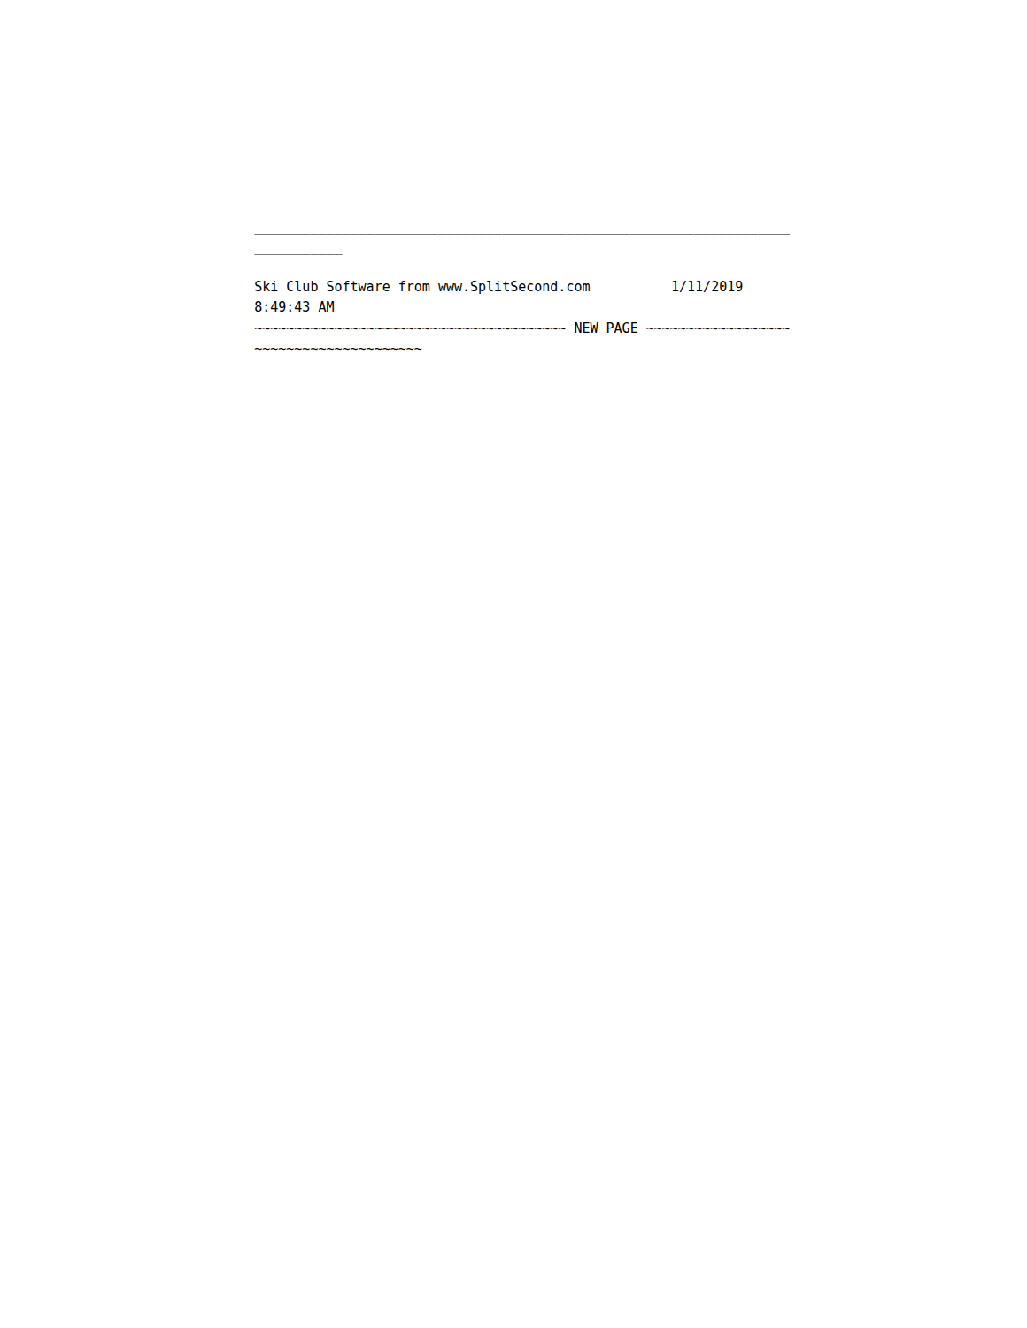______________________________________________________________________________
Ski Club Software from www.SplitSecond.com 1/11/2019
8:49:43 AM
~~~~~~~~~~~~~~~~~~~~~~~~~~~~~~~~~~~~~~~ NEW PAGE ~~~~~~~~~~~~~~~~~~~~~~~~~~~~~~~~~~~~~~~